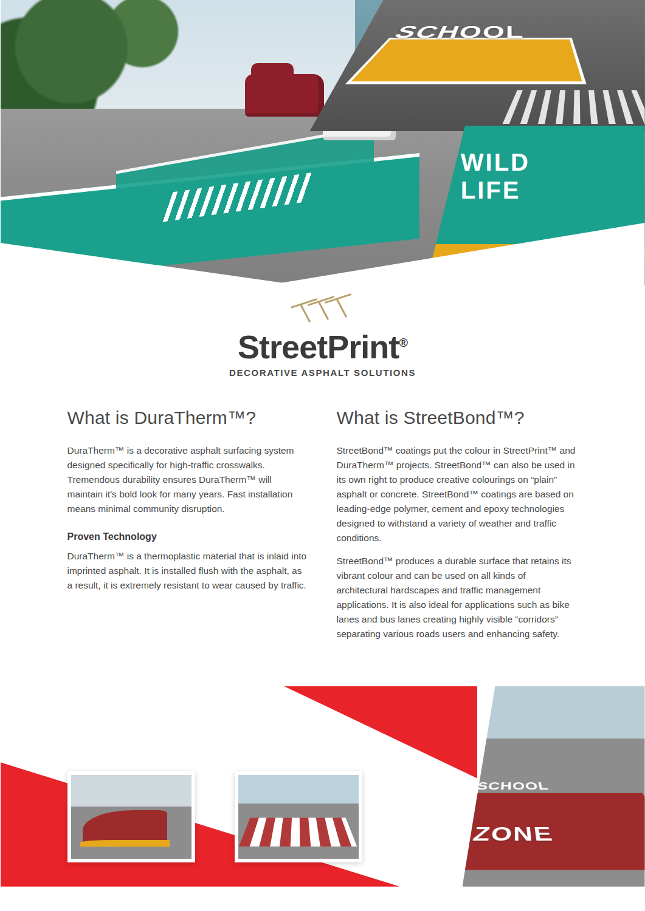SCHOOL
WILD
LIFE
StreetPrint®
DECORATIVE ASPHALT SOLUTIONS
What is DuraTherm™?
DuraTherm™ is a decorative asphalt surfacing system designed specifically for high-traffic crosswalks. Tremendous durability ensures DuraTherm™ will maintain it's bold look for many years. Fast installation means minimal community disruption.
Proven Technology
DuraTherm™ is a thermoplastic material that is inlaid into imprinted asphalt. It is installed flush with the asphalt, as a result, it is extremely resistant to wear caused by traffic.
What is StreetBond™?
StreetBond™ coatings put the colour in StreetPrint™ and DuraTherm™ projects. StreetBond™ can also be used in its own right to produce creative colourings on “plain” asphalt or concrete. StreetBond™ coatings are based on leading-edge polymer, cement and epoxy technologies designed to withstand a variety of weather and traffic conditions.
StreetBond™ produces a durable surface that retains its vibrant colour and can be used on all kinds of architectural hardscapes and traffic management applications. It is also ideal for applications such as bike lanes and bus lanes creating highly visible “corridors” separating various roads users and enhancing safety.
SCHOOL
ZONE